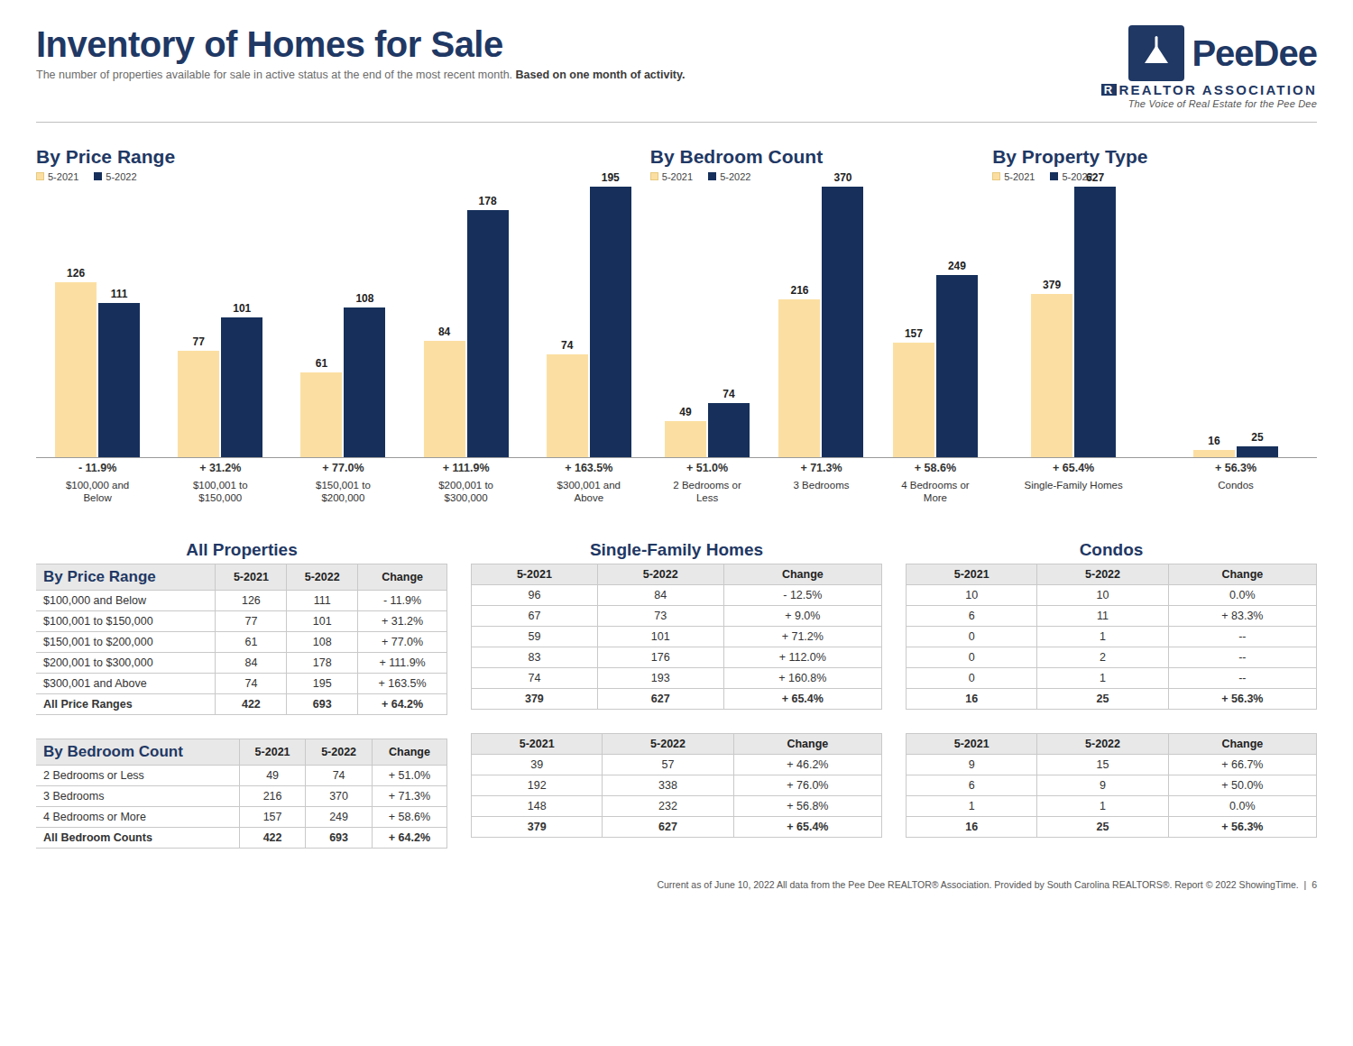Inventory of Homes for Sale
The number of properties available for sale in active status at the end of the most recent month. Based on one month of activity.
PeeDee
RREALTOR ASSOCIATION
The Voice of Real Estate for the Pee Dee
By Price Range
5-2021 5-2022
126
111
77
101
61
108
84
178
74
195
- 11.9%$100,000 and
Below
+ 31.2%$100,001 to
$150,000
+ 77.0%$150,001 to
$200,000
+ 111.9%$200,001 to
$300,000
+ 163.5%$300,001 and
Above
By Bedroom Count
5-2021 5-2022
49
74
216
370
157
249
+ 51.0% 2 Bedrooms or
Less
+ 71.3% 3 Bedrooms
+ 58.6% 4 Bedrooms or
More
By Property Type
5-2021 5-2022
379
627
16
25
+ 65.4% Single-Family Homes
+ 56.3% Condos
All Properties
| By Price Range | 5-2021 | 5-2022 | Change |
| --- | --- | --- | --- |
| $100,000 and Below | 126 | 111 | - 11.9% |
| $100,001 to $150,000 | 77 | 101 | + 31.2% |
| $150,001 to $200,000 | 61 | 108 | + 77.0% |
| $200,001 to $300,000 | 84 | 178 | + 111.9% |
| $300,001 and Above | 74 | 195 | + 163.5% |
| All Price Ranges | 422 | 693 | + 64.2% |
| By Bedroom Count | 5-2021 | 5-2022 | Change |
| --- | --- | --- | --- |
| 2 Bedrooms or Less | 49 | 74 | + 51.0% |
| 3 Bedrooms | 216 | 370 | + 71.3% |
| 4 Bedrooms or More | 157 | 249 | + 58.6% |
| All Bedroom Counts | 422 | 693 | + 64.2% |
Single-Family Homes
| 5-2021 | 5-2022 | Change |
| --- | --- | --- |
| 96 | 84 | - 12.5% |
| 67 | 73 | + 9.0% |
| 59 | 101 | + 71.2% |
| 83 | 176 | + 112.0% |
| 74 | 193 | + 160.8% |
| 379 | 627 | + 65.4% |
| 5-2021 | 5-2022 | Change |
| --- | --- | --- |
| 39 | 57 | + 46.2% |
| 192 | 338 | + 76.0% |
| 148 | 232 | + 56.8% |
| 379 | 627 | + 65.4% |
Condos
| 5-2021 | 5-2022 | Change |
| --- | --- | --- |
| 10 | 10 | 0.0% |
| 6 | 11 | + 83.3% |
| 0 | 1 | -- |
| 0 | 2 | -- |
| 0 | 1 | -- |
| 16 | 25 | + 56.3% |
| 5-2021 | 5-2022 | Change |
| --- | --- | --- |
| 9 | 15 | + 66.7% |
| 6 | 9 | + 50.0% |
| 1 | 1 | 0.0% |
| 16 | 25 | + 56.3% |
Current as of June 10, 2022 All data from the Pee Dee REALTOR® Association. Provided by South Carolina REALTORS®. Report © 2022 ShowingTime. | 6